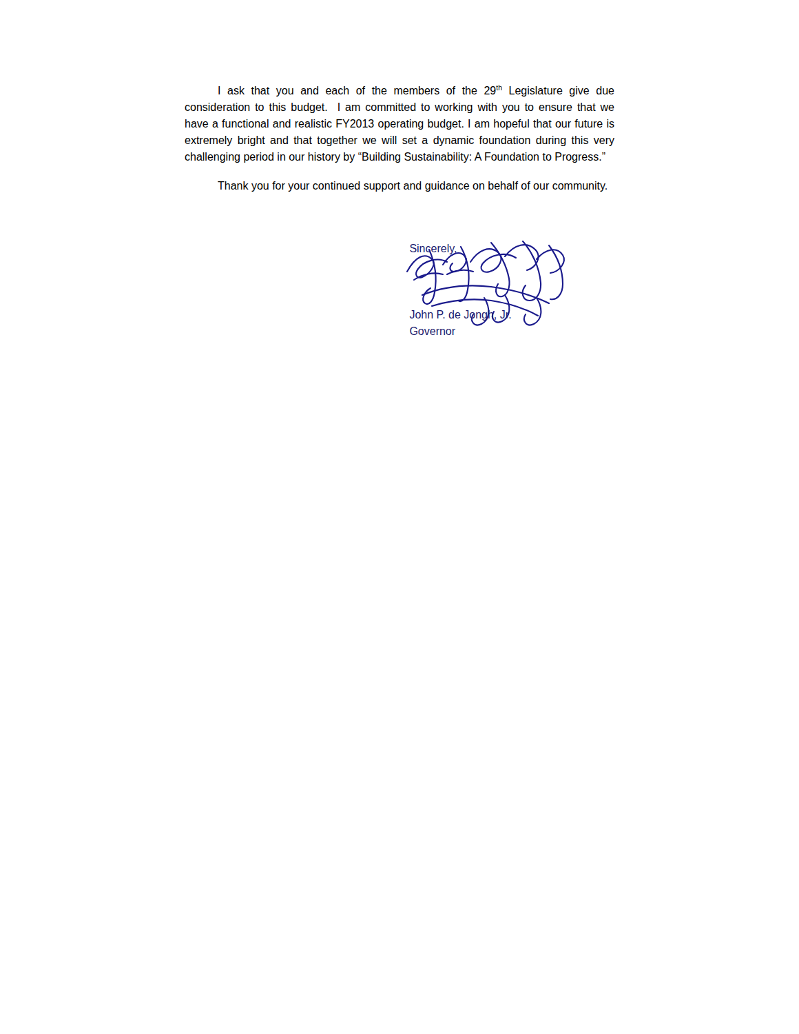I ask that you and each of the members of the 29th Legislature give due consideration to this budget. I am committed to working with you to ensure that we have a functional and realistic FY2013 operating budget. I am hopeful that our future is extremely bright and that together we will set a dynamic foundation during this very challenging period in our history by “Building Sustainability: A Foundation to Progress.”
Thank you for your continued support and guidance on behalf of our community.
Sincerely,
John P. de Jongh, Jr.
Governor